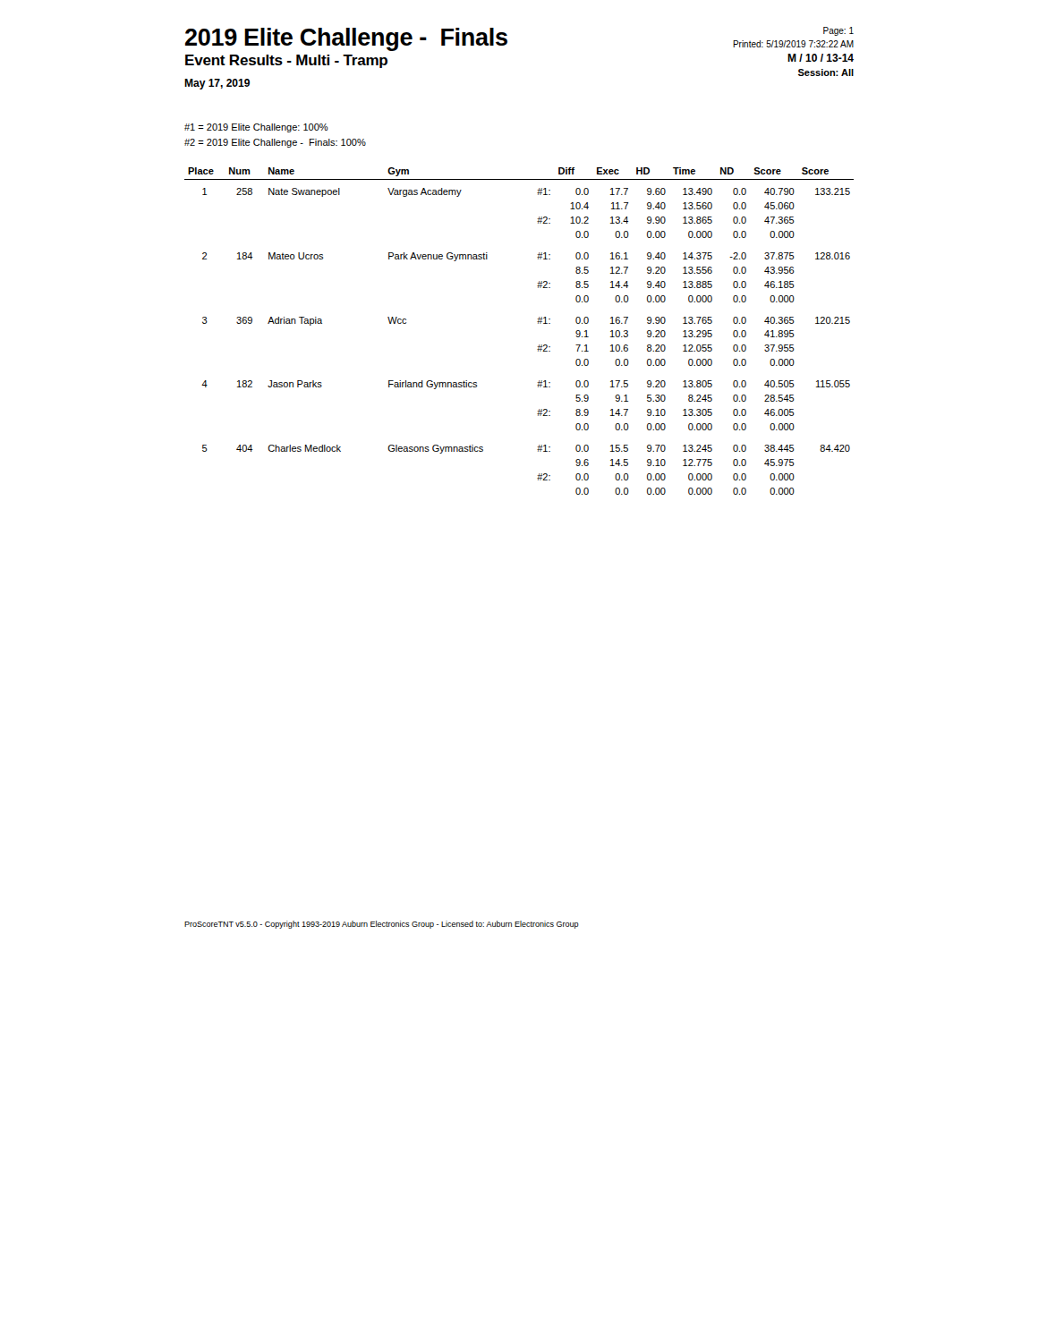2019 Elite Challenge - Finals
Event Results - Multi - Tramp
May 17, 2019
Page: 1
Printed: 5/19/2019 7:32:22 AM
M / 10 / 13-14
Session: All
#1 = 2019 Elite Challenge: 100%
#2 = 2019 Elite Challenge - Finals: 100%
| Place | Num | Name | Gym | | Diff | Exec | HD | Time | ND | Score | Score |
| --- | --- | --- | --- | --- | --- | --- | --- | --- | --- | --- | --- |
| 1 | 258 | Nate Swanepoel | Vargas Academy | #1: | 0.0 | 17.7 | 9.60 | 13.490 | 0.0 | 40.790 | 133.215 |
| | | | | | 10.4 | 11.7 | 9.40 | 13.560 | 0.0 | 45.060 | |
| | | | | #2: | 10.2 | 13.4 | 9.90 | 13.865 | 0.0 | 47.365 | |
| | | | | | 0.0 | 0.0 | 0.00 | 0.000 | 0.0 | 0.000 | |
| 2 | 184 | Mateo Ucros | Park Avenue Gymnasti | #1: | 0.0 | 16.1 | 9.40 | 14.375 | -2.0 | 37.875 | 128.016 |
| | | | | | 8.5 | 12.7 | 9.20 | 13.556 | 0.0 | 43.956 | |
| | | | | #2: | 8.5 | 14.4 | 9.40 | 13.885 | 0.0 | 46.185 | |
| | | | | | 0.0 | 0.0 | 0.00 | 0.000 | 0.0 | 0.000 | |
| 3 | 369 | Adrian Tapia | Wcc | #1: | 0.0 | 16.7 | 9.90 | 13.765 | 0.0 | 40.365 | 120.215 |
| | | | | | 9.1 | 10.3 | 9.20 | 13.295 | 0.0 | 41.895 | |
| | | | | #2: | 7.1 | 10.6 | 8.20 | 12.055 | 0.0 | 37.955 | |
| | | | | | 0.0 | 0.0 | 0.00 | 0.000 | 0.0 | 0.000 | |
| 4 | 182 | Jason Parks | Fairland Gymnastics | #1: | 0.0 | 17.5 | 9.20 | 13.805 | 0.0 | 40.505 | 115.055 |
| | | | | | 5.9 | 9.1 | 5.30 | 8.245 | 0.0 | 28.545 | |
| | | | | #2: | 8.9 | 14.7 | 9.10 | 13.305 | 0.0 | 46.005 | |
| | | | | | 0.0 | 0.0 | 0.00 | 0.000 | 0.0 | 0.000 | |
| 5 | 404 | Charles Medlock | Gleasons Gymnastics | #1: | 0.0 | 15.5 | 9.70 | 13.245 | 0.0 | 38.445 | 84.420 |
| | | | | | 9.6 | 14.5 | 9.10 | 12.775 | 0.0 | 45.975 | |
| | | | | #2: | 0.0 | 0.0 | 0.00 | 0.000 | 0.0 | 0.000 | |
| | | | | | 0.0 | 0.0 | 0.00 | 0.000 | 0.0 | 0.000 | |
ProScoreTNT v5.5.0 - Copyright 1993-2019 Auburn Electronics Group - Licensed to: Auburn Electronics Group